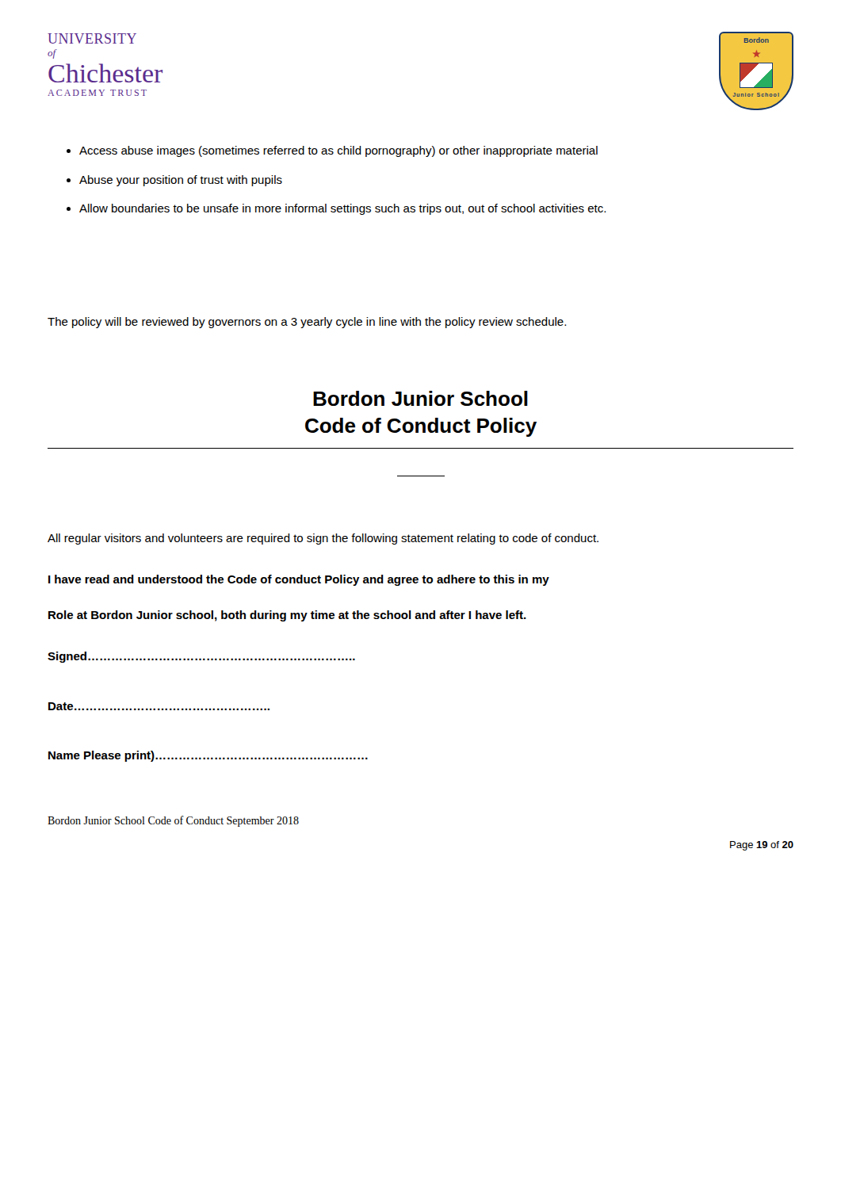UNIVERSITY
of
Chichester
ACADEMY TRUST
Bordon
★
Junior School
Access abuse images (sometimes referred to as child pornography) or other inappropriate material
Abuse your position of trust with pupils
Allow boundaries to be unsafe in more informal settings such as trips out, out of school activities etc.
The policy will be reviewed by governors on a 3 yearly cycle in line with the policy review schedule.
Bordon Junior School
Code of Conduct Policy
All regular visitors and volunteers are required to sign the following statement relating to code of conduct.
I have read and understood the Code of conduct Policy and agree to adhere to this in my
Role at Bordon Junior school, both during my time at the school and after I have left.
Signed…………………………………………………………..
Date…………………………………………..
Name Please print)………………………………………………
Bordon Junior School Code of Conduct September 2018
Page 19 of 20